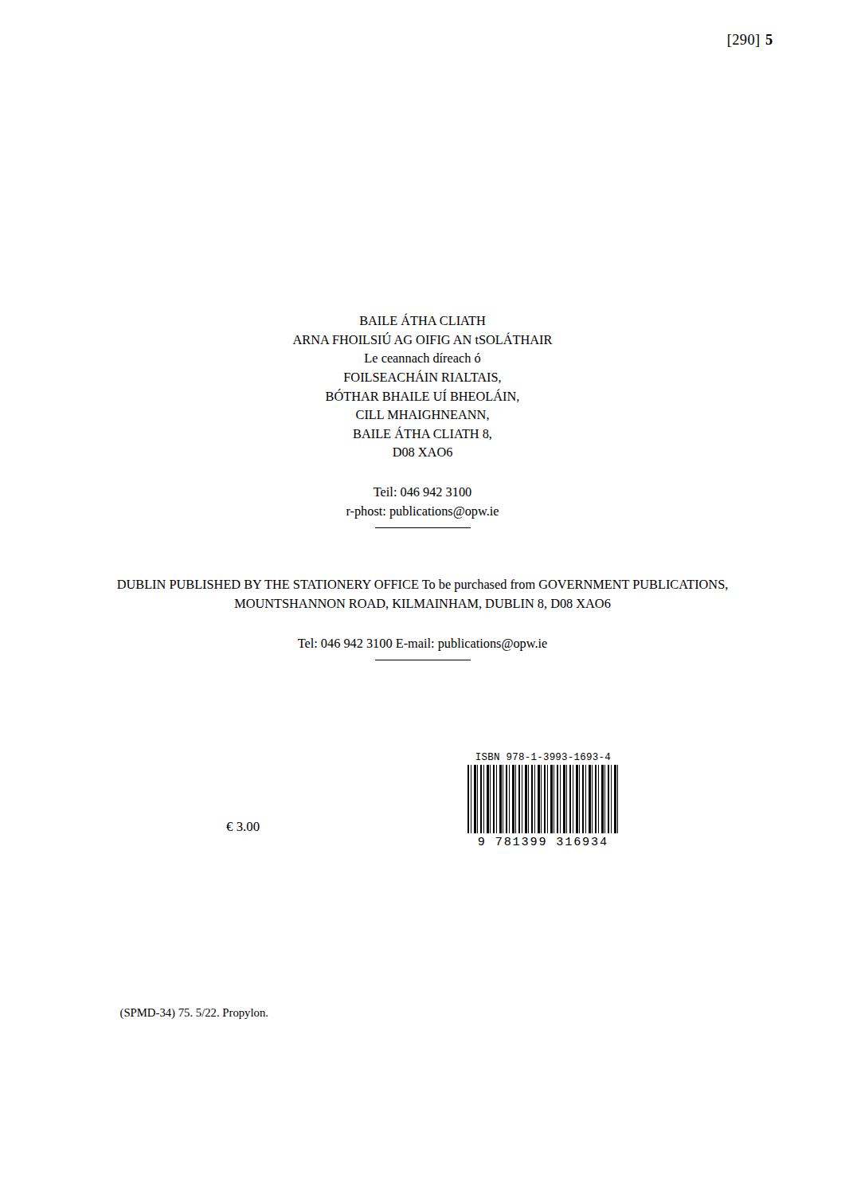[290] 5
BAILE ÁTHA CLIATH ARNA FHOILSIÚ AG OIFIG AN tSOLÁTHAIR Le ceannach díreach ó FOILSEACHÁIN RIALTAIS, BÓTHAR BHAILE UÍ BHEOLÁIN, CILL MHAIGHNEANN, BAILE ÁTHA CLIATH 8, D08 XAO6
Teil: 046 942 3100 r-phost: publications@opw.ie
DUBLIN PUBLISHED BY THE STATIONERY OFFICE To be purchased from GOVERNMENT PUBLICATIONS, MOUNTSHANNON ROAD, KILMAINHAM, DUBLIN 8, D08 XAO6
Tel: 046 942 3100 E-mail: publications@opw.ie
€ 3.00
ISBN 978-1-3993-1693-4
9 781399 316934
(SPMD-34) 75. 5/22. Propylon.